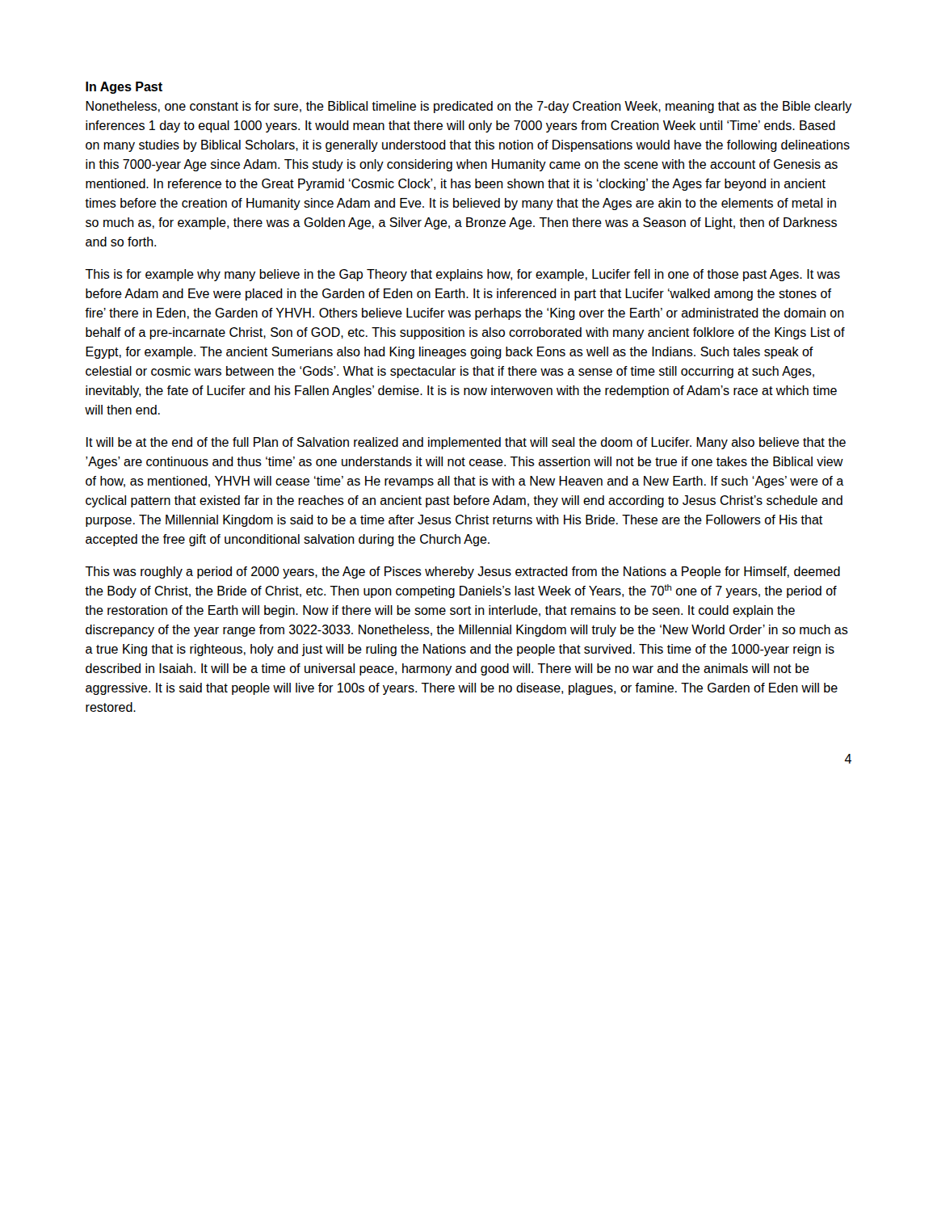In Ages Past
Nonetheless, one constant is for sure, the Biblical timeline is predicated on the 7-day Creation Week, meaning that as the Bible clearly inferences 1 day to equal 1000 years. It would mean that there will only be 7000 years from Creation Week until ‘Time’ ends. Based on many studies by Biblical Scholars, it is generally understood that this notion of Dispensations would have the following delineations in this 7000-year Age since Adam. This study is only considering when Humanity came on the scene with the account of Genesis as mentioned. In reference to the Great Pyramid ‘Cosmic Clock’, it has been shown that it is ‘clocking’ the Ages far beyond in ancient times before the creation of Humanity since Adam and Eve. It is believed by many that the Ages are akin to the elements of metal in so much as, for example, there was a Golden Age, a Silver Age, a Bronze Age. Then there was a Season of Light, then of Darkness and so forth.
This is for example why many believe in the Gap Theory that explains how, for example, Lucifer fell in one of those past Ages. It was before Adam and Eve were placed in the Garden of Eden on Earth. It is inferenced in part that Lucifer ‘walked among the stones of fire’ there in Eden, the Garden of YHVH. Others believe Lucifer was perhaps the ‘King over the Earth’ or administrated the domain on behalf of a pre-incarnate Christ, Son of GOD, etc. This supposition is also corroborated with many ancient folklore of the Kings List of Egypt, for example. The ancient Sumerians also had King lineages going back Eons as well as the Indians. Such tales speak of celestial or cosmic wars between the ‘Gods’. What is spectacular is that if there was a sense of time still occurring at such Ages, inevitably, the fate of Lucifer and his Fallen Angles’ demise. It is is now interwoven with the redemption of Adam’s race at which time will then end.
It will be at the end of the full Plan of Salvation realized and implemented that will seal the doom of Lucifer. Many also believe that the ’Ages’ are continuous and thus ‘time’ as one understands it will not cease. This assertion will not be true if one takes the Biblical view of how, as mentioned, YHVH will cease ‘time’ as He revamps all that is with a New Heaven and a New Earth. If such ‘Ages’ were of a cyclical pattern that existed far in the reaches of an ancient past before Adam, they will end according to Jesus Christ’s schedule and purpose. The Millennial Kingdom is said to be a time after Jesus Christ returns with His Bride. These are the Followers of His that accepted the free gift of unconditional salvation during the Church Age.
This was roughly a period of 2000 years, the Age of Pisces whereby Jesus extracted from the Nations a People for Himself, deemed the Body of Christ, the Bride of Christ, etc. Then upon competing Daniels’s last Week of Years, the 70th one of 7 years, the period of the restoration of the Earth will begin. Now if there will be some sort in interlude, that remains to be seen. It could explain the discrepancy of the year range from 3022-3033. Nonetheless, the Millennial Kingdom will truly be the ‘New World Order’ in so much as a true King that is righteous, holy and just will be ruling the Nations and the people that survived. This time of the 1000-year reign is described in Isaiah. It will be a time of universal peace, harmony and good will. There will be no war and the animals will not be aggressive. It is said that people will live for 100s of years. There will be no disease, plagues, or famine. The Garden of Eden will be restored.
4